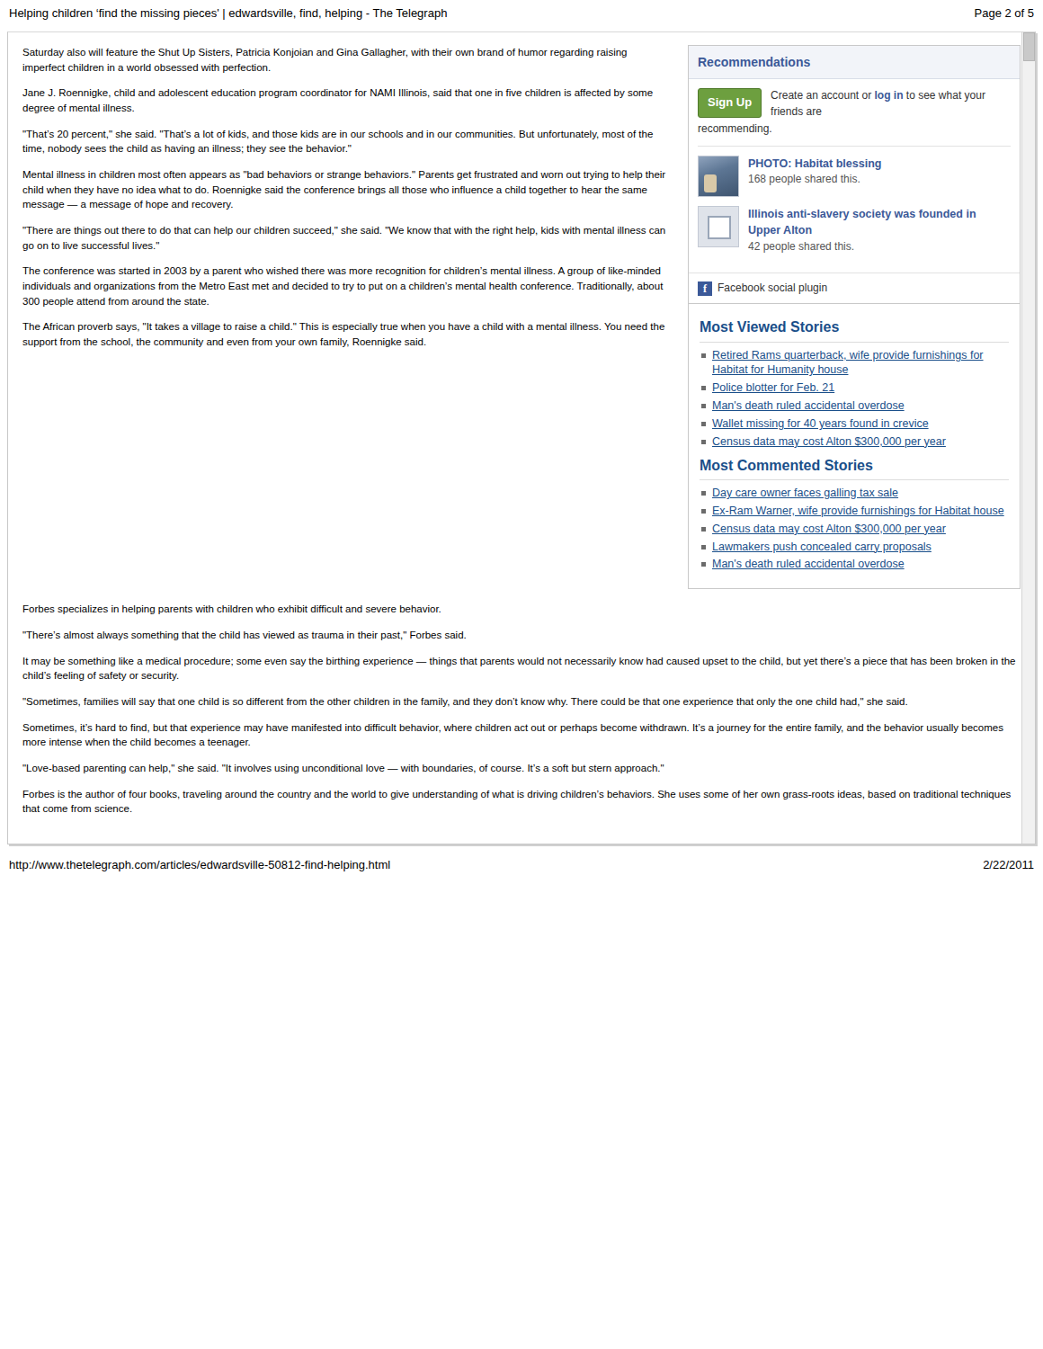Helping children ‘find the missing pieces' | edwardsville, find, helping - The Telegraph
Page 2 of 5
Saturday also will feature the Shut Up Sisters, Patricia Konjoian and Gina Gallagher, with their own brand of humor regarding raising imperfect children in a world obsessed with perfection.
Jane J. Roennigke, child and adolescent education program coordinator for NAMI Illinois, said that one in five children is affected by some degree of mental illness.
"That’s 20 percent," she said. "That’s a lot of kids, and those kids are in our schools and in our communities. But unfortunately, most of the time, nobody sees the child as having an illness; they see the behavior."
Mental illness in children most often appears as "bad behaviors or strange behaviors." Parents get frustrated and worn out trying to help their child when they have no idea what to do. Roennigke said the conference brings all those who influence a child together to hear the same message — a message of hope and recovery.
"There are things out there to do that can help our children succeed," she said. "We know that with the right help, kids with mental illness can go on to live successful lives."
The conference was started in 2003 by a parent who wished there was more recognition for children’s mental illness. A group of like-minded individuals and organizations from the Metro East met and decided to try to put on a children’s mental health conference. Traditionally, about 300 people attend from around the state.
The African proverb says, "It takes a village to raise a child." This is especially true when you have a child with a mental illness. You need the support from the school, the community and even from your own family, Roennigke said.
Recommendations
Sign Up
Create an account or log in to see what your friends are
recommending.
PHOTO: Habitat blessing
168 people shared this.
Illinois anti-slavery society was founded in Upper Alton
42 people shared this.
f
Facebook social plugin
Most Viewed Stories
Retired Rams quarterback, wife provide furnishings for Habitat for Humanity house
Police blotter for Feb. 21
Man's death ruled accidental overdose
Wallet missing for 40 years found in crevice
Census data may cost Alton $300,000 per year
Most Commented Stories
Day care owner faces galling tax sale
Ex-Ram Warner, wife provide furnishings for Habitat house
Census data may cost Alton $300,000 per year
Lawmakers push concealed carry proposals
Man's death ruled accidental overdose
Forbes specializes in helping parents with children who exhibit difficult and severe behavior.
"There’s almost always something that the child has viewed as trauma in their past," Forbes said.
It may be something like a medical procedure; some even say the birthing experience — things that parents would not necessarily know had caused upset to the child, but yet there’s a piece that has been broken in the child’s feeling of safety or security.
"Sometimes, families will say that one child is so different from the other children in the family, and they don’t know why. There could be that one experience that only the one child had," she said.
Sometimes, it’s hard to find, but that experience may have manifested into difficult behavior, where children act out or perhaps become withdrawn. It’s a journey for the entire family, and the behavior usually becomes more intense when the child becomes a teenager.
"Love-based parenting can help," she said. "It involves using unconditional love — with boundaries, of course. It’s a soft but stern approach."
Forbes is the author of four books, traveling around the country and the world to give understanding of what is driving children’s behaviors. She uses some of her own grass-roots ideas, based on traditional techniques that come from science.
http://www.thetelegraph.com/articles/edwardsville-50812-find-helping.html
2/22/2011